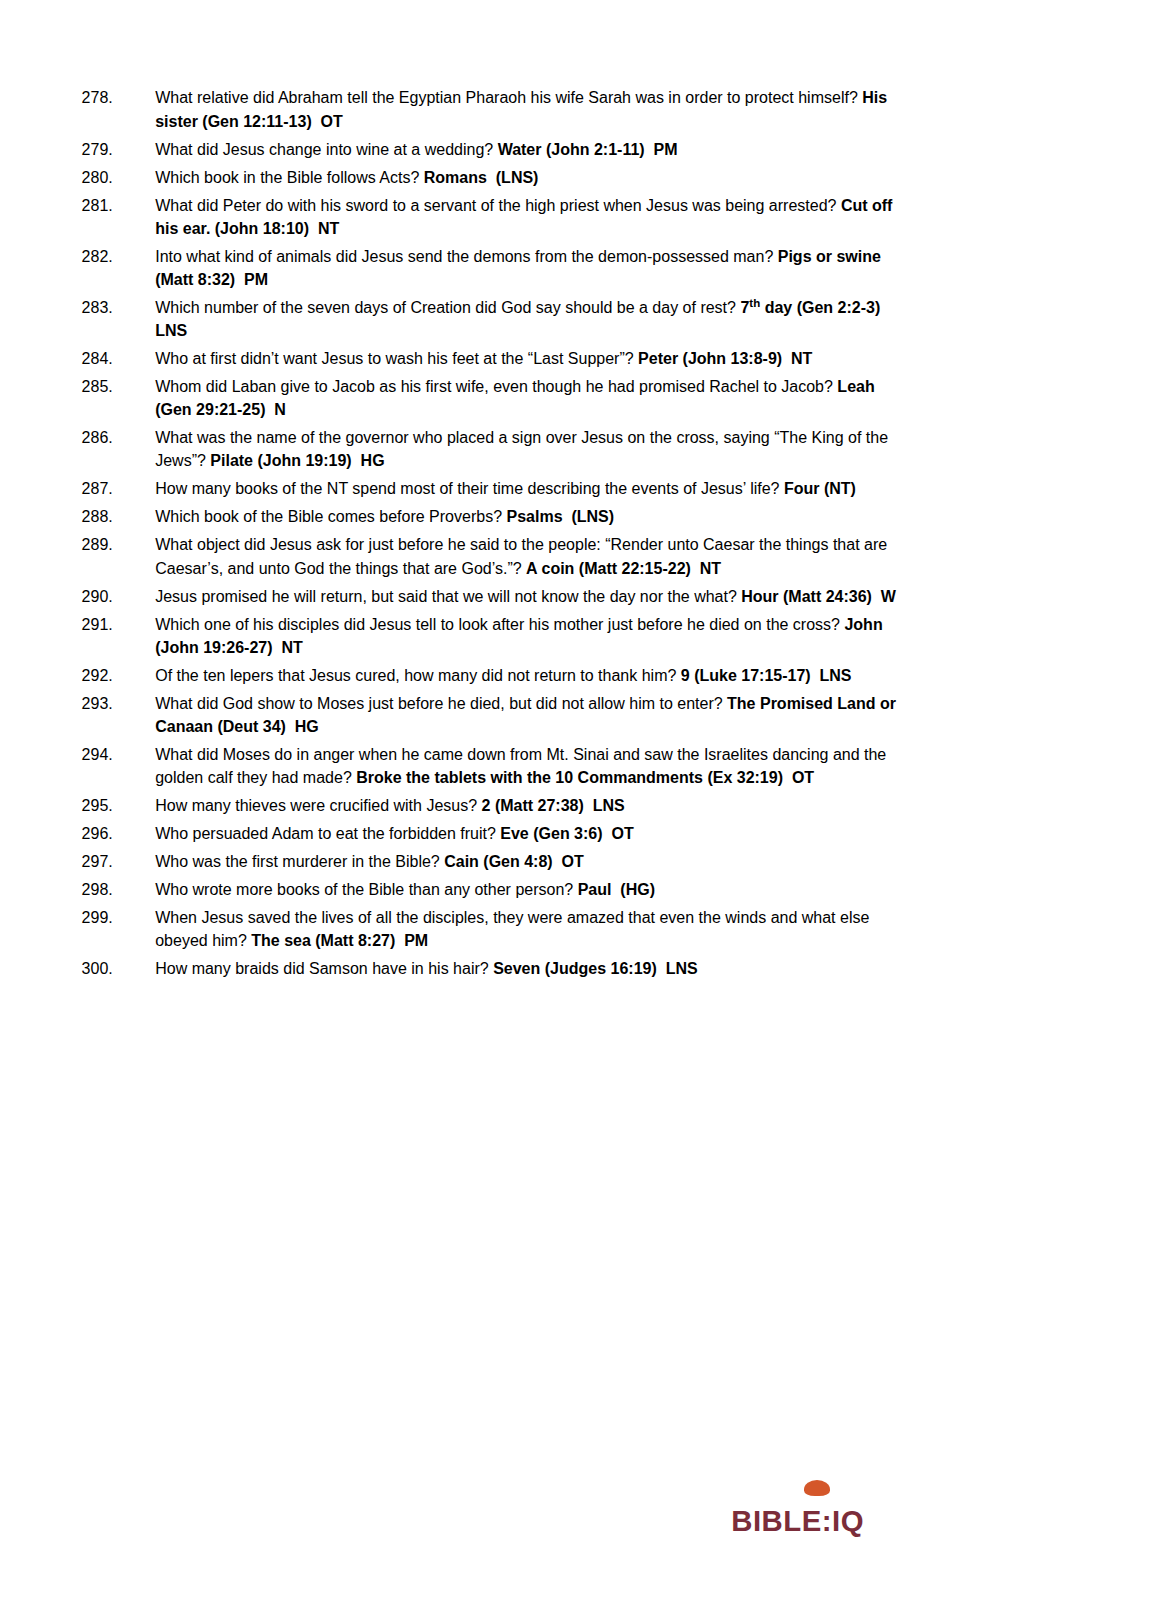278. What relative did Abraham tell the Egyptian Pharaoh his wife Sarah was in order to protect himself? His sister (Gen 12:11-13) OT
279. What did Jesus change into wine at a wedding? Water (John 2:1-11) PM
280. Which book in the Bible follows Acts? Romans (LNS)
281. What did Peter do with his sword to a servant of the high priest when Jesus was being arrested? Cut off his ear. (John 18:10) NT
282. Into what kind of animals did Jesus send the demons from the demon-possessed man? Pigs or swine (Matt 8:32) PM
283. Which number of the seven days of Creation did God say should be a day of rest? 7th day (Gen 2:2-3) LNS
284. Who at first didn’t want Jesus to wash his feet at the “Last Supper”? Peter (John 13:8-9) NT
285. Whom did Laban give to Jacob as his first wife, even though he had promised Rachel to Jacob? Leah (Gen 29:21-25) N
286. What was the name of the governor who placed a sign over Jesus on the cross, saying “The King of the Jews”? Pilate (John 19:19) HG
287. How many books of the NT spend most of their time describing the events of Jesus’ life? Four (NT)
288. Which book of the Bible comes before Proverbs? Psalms (LNS)
289. What object did Jesus ask for just before he said to the people: “Render unto Caesar the things that are Caesar’s, and unto God the things that are God’s.”? A coin (Matt 22:15-22) NT
290. Jesus promised he will return, but said that we will not know the day nor the what? Hour (Matt 24:36) W
291. Which one of his disciples did Jesus tell to look after his mother just before he died on the cross? John (John 19:26-27) NT
292. Of the ten lepers that Jesus cured, how many did not return to thank him? 9 (Luke 17:15-17) LNS
293. What did God show to Moses just before he died, but did not allow him to enter? The Promised Land or Canaan (Deut 34) HG
294. What did Moses do in anger when he came down from Mt. Sinai and saw the Israelites dancing and the golden calf they had made? Broke the tablets with the 10 Commandments (Ex 32:19) OT
295. How many thieves were crucified with Jesus? 2 (Matt 27:38) LNS
296. Who persuaded Adam to eat the forbidden fruit? Eve (Gen 3:6) OT
297. Who was the first murderer in the Bible? Cain (Gen 4:8) OT
298. Who wrote more books of the Bible than any other person? Paul (HG)
299. When Jesus saved the lives of all the disciples, they were amazed that even the winds and what else obeyed him? The sea (Matt 8:27) PM
300. How many braids did Samson have in his hair? Seven (Judges 16:19) LNS
BIBLE: IQ